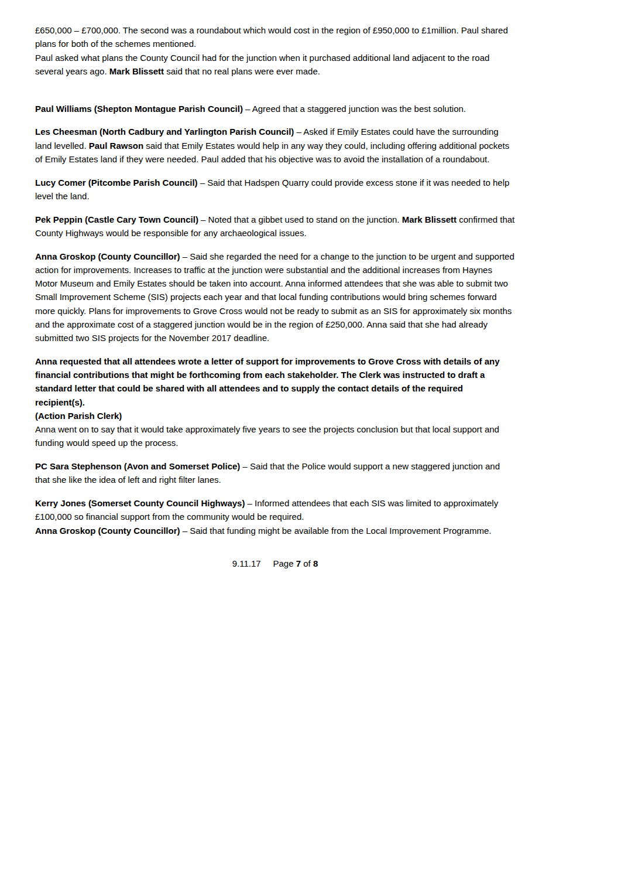£650,000 – £700,000. The second was a roundabout which would cost in the region of £950,000 to £1million. Paul shared plans for both of the schemes mentioned.
Paul asked what plans the County Council had for the junction when it purchased additional land adjacent to the road several years ago. Mark Blissett said that no real plans were ever made.
Paul Williams (Shepton Montague Parish Council) – Agreed that a staggered junction was the best solution.
Les Cheesman (North Cadbury and Yarlington Parish Council) – Asked if Emily Estates could have the surrounding land levelled. Paul Rawson said that Emily Estates would help in any way they could, including offering additional pockets of Emily Estates land if they were needed. Paul added that his objective was to avoid the installation of a roundabout.
Lucy Comer (Pitcombe Parish Council) – Said that Hadspen Quarry could provide excess stone if it was needed to help level the land.
Pek Peppin (Castle Cary Town Council) – Noted that a gibbet used to stand on the junction. Mark Blissett confirmed that County Highways would be responsible for any archaeological issues.
Anna Groskop (County Councillor) – Said she regarded the need for a change to the junction to be urgent and supported action for improvements. Increases to traffic at the junction were substantial and the additional increases from Haynes Motor Museum and Emily Estates should be taken into account. Anna informed attendees that she was able to submit two Small Improvement Scheme (SIS) projects each year and that local funding contributions would bring schemes forward more quickly. Plans for improvements to Grove Cross would not be ready to submit as an SIS for approximately six months and the approximate cost of a staggered junction would be in the region of £250,000. Anna said that she had already submitted two SIS projects for the November 2017 deadline.
Anna requested that all attendees wrote a letter of support for improvements to Grove Cross with details of any financial contributions that might be forthcoming from each stakeholder. The Clerk was instructed to draft a standard letter that could be shared with all attendees and to supply the contact details of the required recipient(s).
(Action Parish Clerk)
Anna went on to say that it would take approximately five years to see the projects conclusion but that local support and funding would speed up the process.
PC Sara Stephenson (Avon and Somerset Police) – Said that the Police would support a new staggered junction and that she like the idea of left and right filter lanes.
Kerry Jones (Somerset County Council Highways) – Informed attendees that each SIS was limited to approximately £100,000 so financial support from the community would be required.
Anna Groskop (County Councillor) – Said that funding might be available from the Local Improvement Programme.
9.11.17 Page 7 of 8